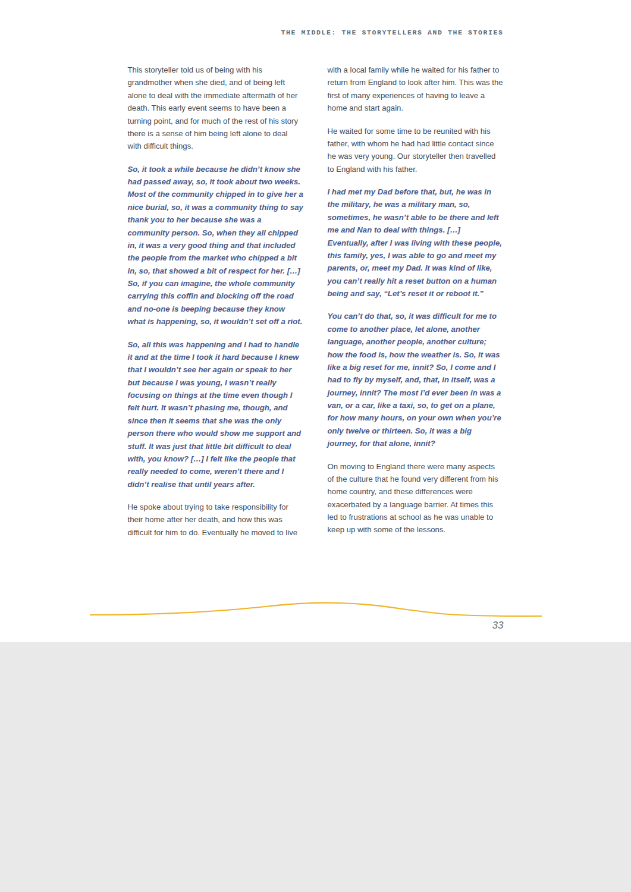The Middle: The Storytellers and the Stories
This storyteller told us of being with his grandmother when she died, and of being left alone to deal with the immediate aftermath of her death. This early event seems to have been a turning point, and for much of the rest of his story there is a sense of him being left alone to deal with difficult things.
So, it took a while because he didn’t know she had passed away, so, it took about two weeks. Most of the community chipped in to give her a nice burial, so, it was a community thing to say thank you to her because she was a community person. So, when they all chipped in, it was a very good thing and that included the people from the market who chipped a bit in, so, that showed a bit of respect for her. […] So, if you can imagine, the whole community carrying this coffin and blocking off the road and no-one is beeping because they know what is happening, so, it wouldn’t set off a riot.
So, all this was happening and I had to handle it and at the time I took it hard because I knew that I wouldn’t see her again or speak to her but because I was young, I wasn’t really focusing on things at the time even though I felt hurt. It wasn’t phasing me, though, and since then it seems that she was the only person there who would show me support and stuff. It was just that little bit difficult to deal with, you know? […] I felt like the people that really needed to come, weren’t there and I didn’t realise that until years after.
He spoke about trying to take responsibility for their home after her death, and how this was difficult for him to do. Eventually he moved to live with a local family while he waited for his father to return from England to look after him. This was the first of many experiences of having to leave a home and start again.
He waited for some time to be reunited with his father, with whom he had had little contact since he was very young. Our storyteller then travelled to England with his father.
I had met my Dad before that, but, he was in the military, he was a military man, so, sometimes, he wasn’t able to be there and left me and Nan to deal with things. […] Eventually, after I was living with these people, this family, yes, I was able to go and meet my parents, or, meet my Dad. It was kind of like, you can’t really hit a reset button on a human being and say, “Let’s reset it or reboot it.”
You can’t do that, so, it was difficult for me to come to another place, let alone, another language, another people, another culture; how the food is, how the weather is. So, it was like a big reset for me, innit? So, I come and I had to fly by myself, and, that, in itself, was a journey, innit? The most I’d ever been in was a van, or a car, like a taxi, so, to get on a plane, for how many hours, on your own when you’re only twelve or thirteen. So, it was a big journey, for that alone, innit?
On moving to England there were many aspects of the culture that he found very different from his home country, and these differences were exacerbated by a language barrier. At times this led to frustrations at school as he was unable to keep up with some of the lessons.
33